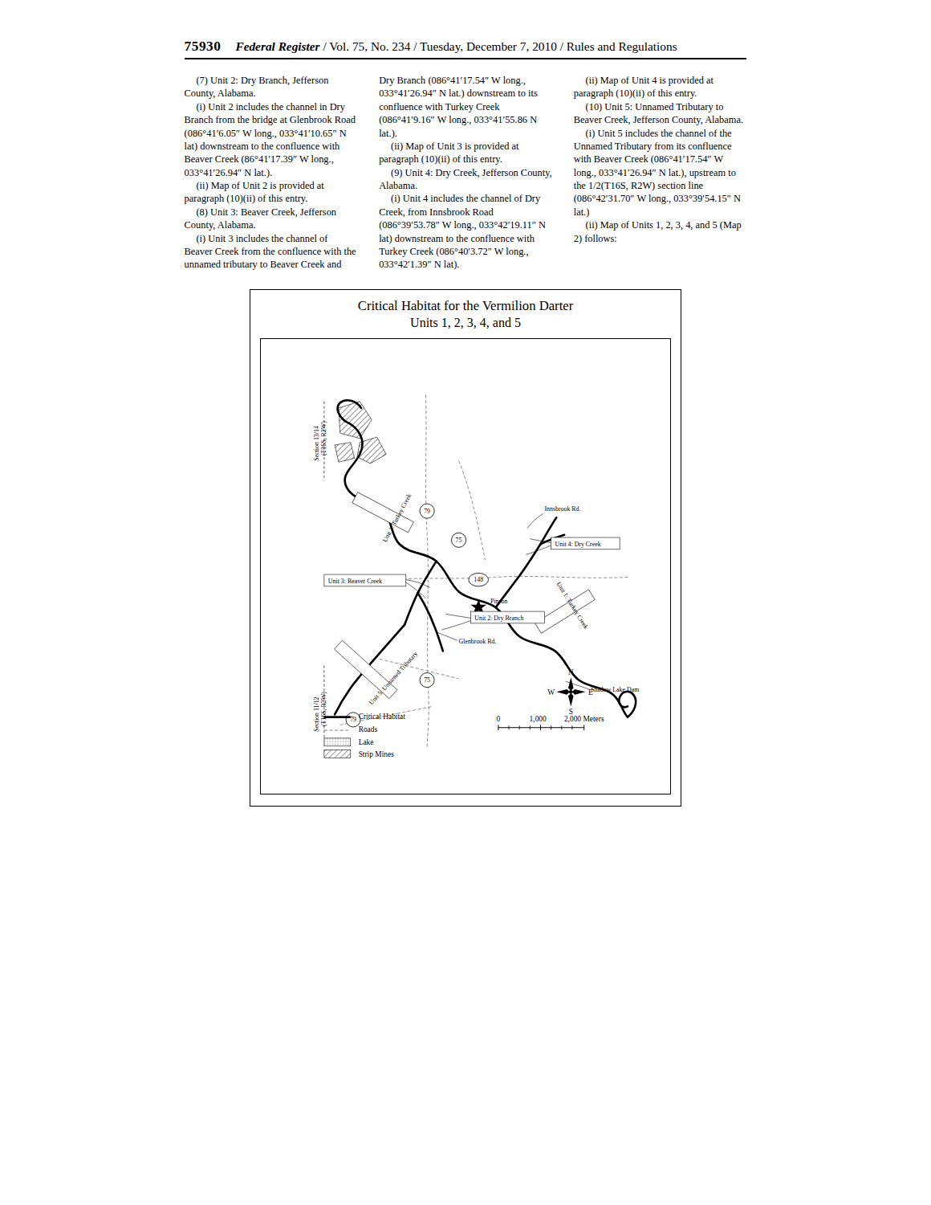75930
Federal Register / Vol. 75, No. 234 / Tuesday, December 7, 2010 / Rules and Regulations
(7) Unit 2: Dry Branch, Jefferson County, Alabama.
(i) Unit 2 includes the channel in Dry Branch from the bridge at Glenbrook Road (086°41′6.05″ W long., 033°41′10.65″ N lat) downstream to the confluence with Beaver Creek (86°41′17.39″ W long., 033°41′26.94″ N lat.).
(ii) Map of Unit 2 is provided at paragraph (10)(ii) of this entry.
(8) Unit 3: Beaver Creek, Jefferson County, Alabama.
(i) Unit 3 includes the channel of Beaver Creek from the confluence with the unnamed tributary to Beaver Creek and Dry Branch (086°41′17.54″ W long., 033°41′26.94″ N lat.) downstream to its confluence with Turkey Creek (086°41′9.16″ W long., 033°41′55.86 N lat.).
(ii) Map of Unit 3 is provided at paragraph (10)(ii) of this entry.
(9) Unit 4: Dry Creek, Jefferson County, Alabama.
(i) Unit 4 includes the channel of Dry Creek, from Innsbrook Road (086°39′53.78″ W long., 033°42′19.11″ N lat) downstream to the confluence with Turkey Creek (086°40′3.72″ W long., 033°42′1.39″ N lat).
(ii) Map of Unit 4 is provided at paragraph (10)(ii) of this entry.
(10) Unit 5: Unnamed Tributary to Beaver Creek, Jefferson County, Alabama.
(i) Unit 5 includes the channel of the Unnamed Tributary from its confluence with Beaver Creek (086°41′17.54″ W long., 033°41′26.94″ N lat.), upstream to the 1/2(T16S, R2W) section line (086°42′31.70″ W long., 033°39′54.15″ N lat.)
(ii) Map of Units 1, 2, 3, 4, and 5 (Map 2) follows:
Critical Habitat for the Vermilion Darter
Units 1, 2, 3, 4, and 5
Section 13/14 (T16S, R2W) Section 11/12 (T16S, R2W) 79 75 148 75 79 Pinson Unit 1: Turkey Creek Unit 1: Turkey Creek Innsbrook Rd. Unit 4: Dry Creek Unit 3: Beaver Creek Unit 2: Dry Branch Glenbrook Rd. Unit 5: Unnamed Tributary Shadow Lake Dam Critical Habitat Roads Lake Strip Mines N S W E 0 1,000 2,000 Meters